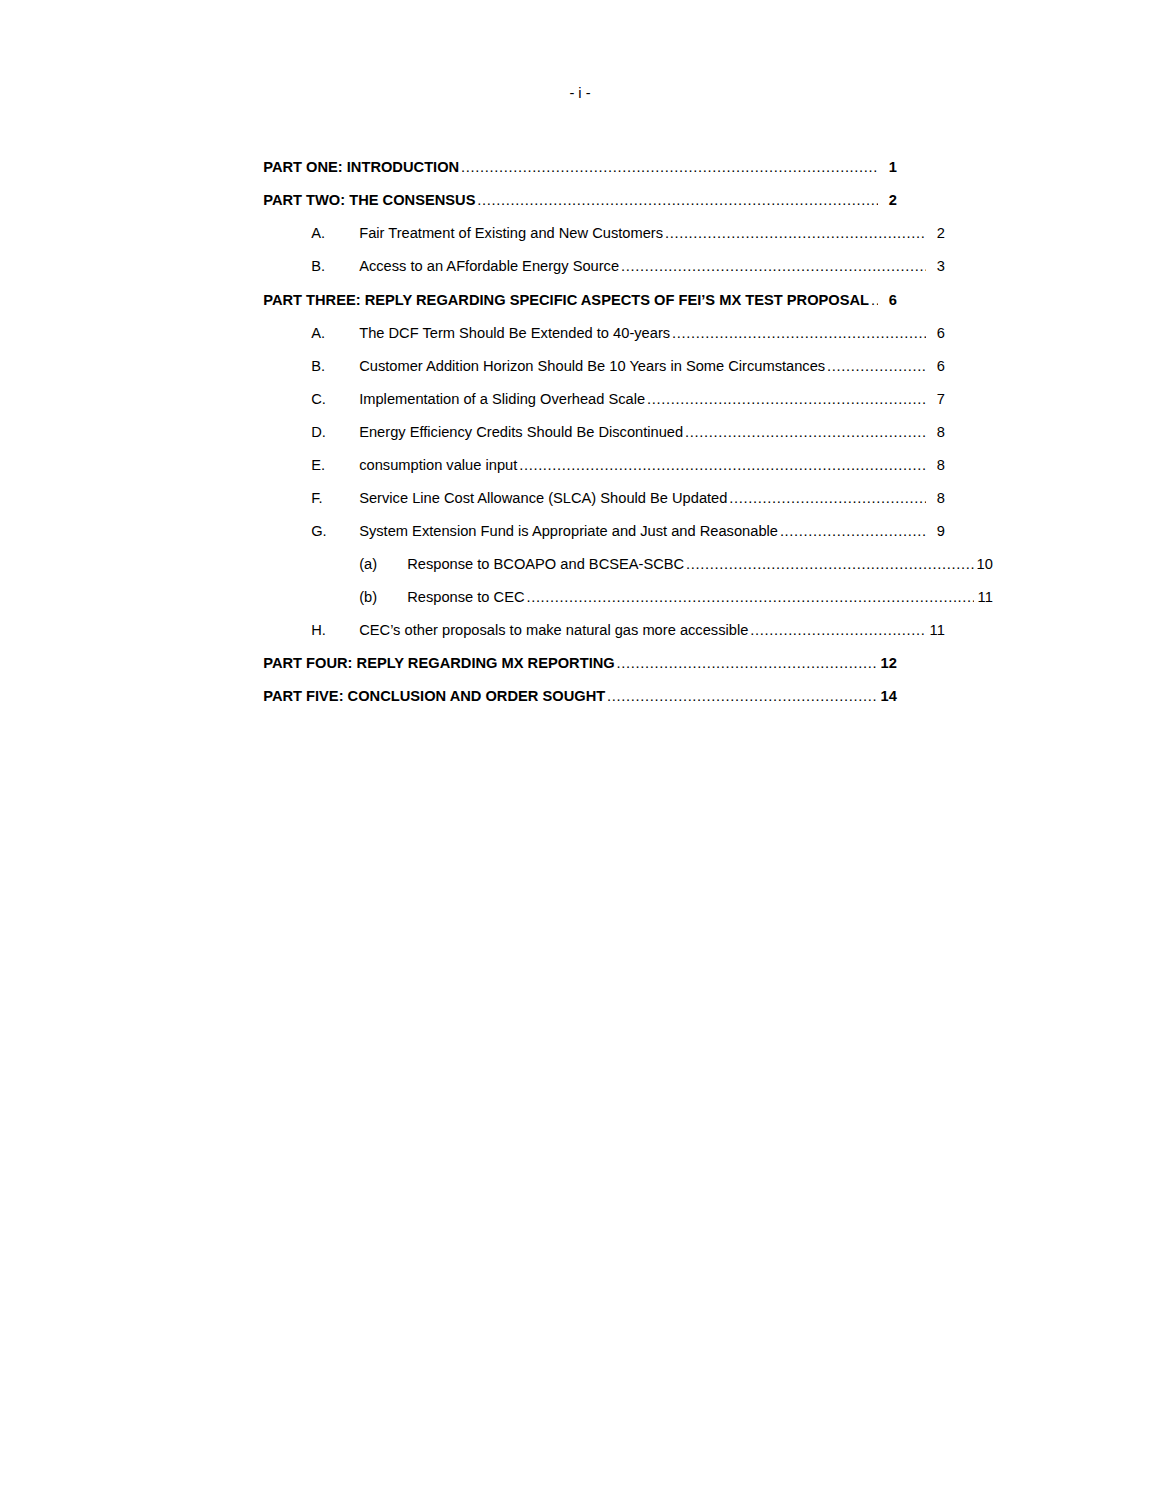- i -
PART ONE: INTRODUCTION ........................................................................................................................... 1
PART TWO: THE CONSENSUS ....................................................................................................................... 2
A. Fair Treatment of Existing and New Customers .......................................................................... 2
B. Access to an AFfordable Energy Source .................................................................................... 3
PART THREE: REPLY REGARDING SPECIFIC ASPECTS OF FEI’S MX TEST PROPOSAL .............................................. 6
A. The DCF Term Should Be Extended to 40-years .......................................................................... 6
B. Customer Addition Horizon Should Be 10 Years in Some Circumstances ................................... 6
C. Implementation of a Sliding Overhead Scale .............................................................................. 7
D. Energy Efficiency Credits Should Be Discontinued ..................................................................... 8
E. consumption value input .............................................................................................................. 8
F. Service Line Cost Allowance (SLCA) Should Be Updated ........................................................... 8
G. System Extension Fund is Appropriate and Just and Reasonable .............................................. 9
(a) Response to BCOAPO and BCSEA-SCBC ....................................................................... 10
(b) Response to CEC .............................................................................................................. 11
H. CEC’s other proposals to make natural gas more accessible ................................................... 11
PART FOUR: REPLY REGARDING MX REPORTING ......................................................................................... 12
PART FIVE: CONCLUSION AND ORDER SOUGHT ........................................................................................... 14